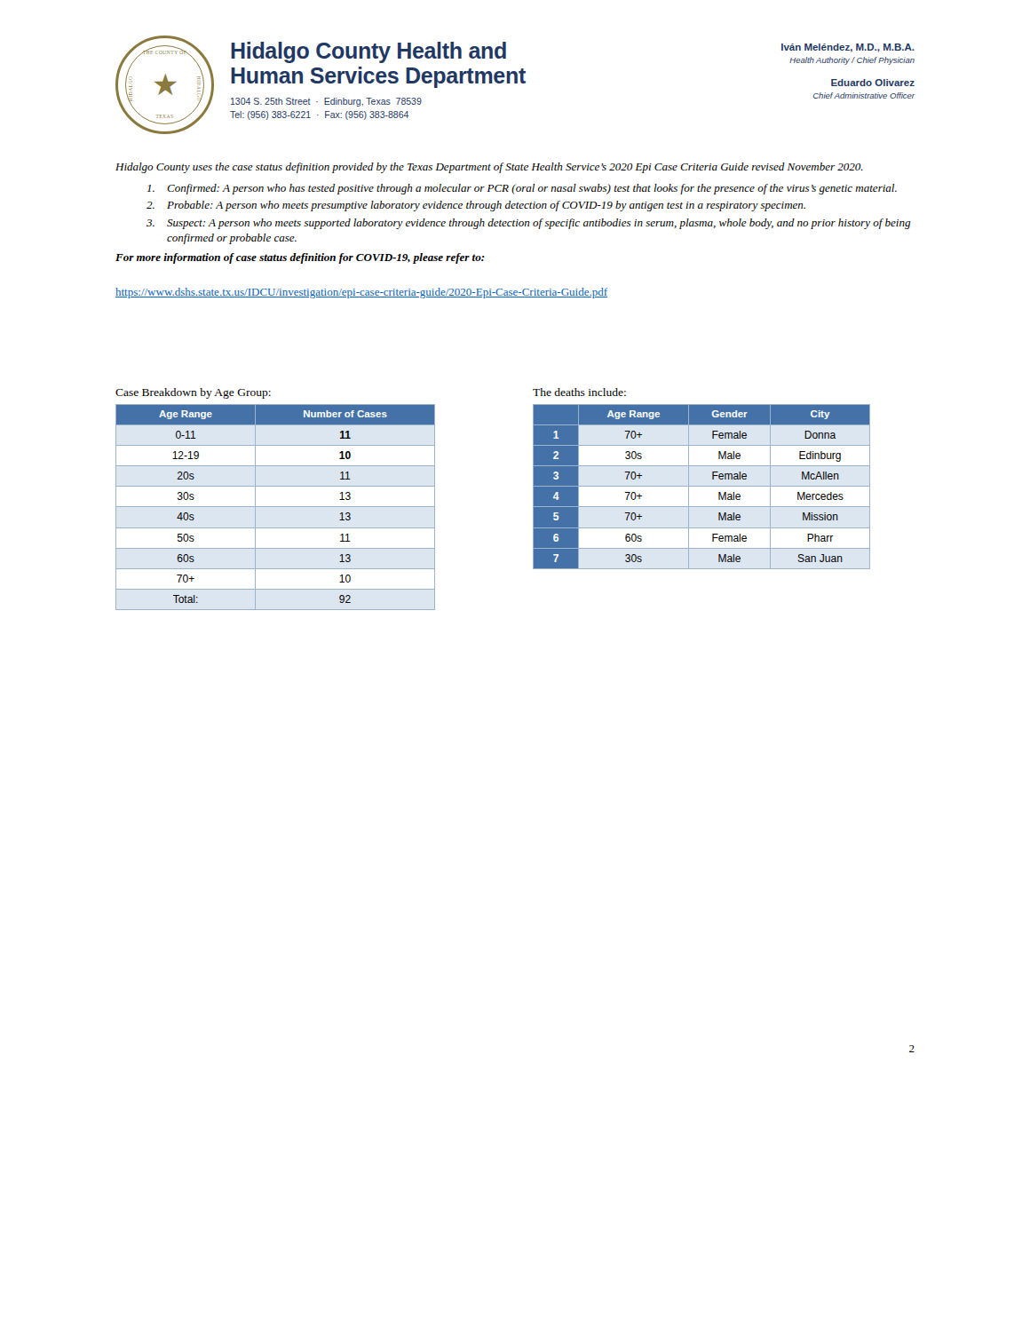The County of ★ Texas Hidalgo Hidalgo
Hidalgo County Health and
Human Services Department
1304 S. 25th Street · Edinburg, Texas 78539
Tel: (956) 383-6221 · Fax: (956) 383-8864
Iván Meléndez, M.D., M.B.A.
Health Authority / Chief Physician
Eduardo Olivarez
Chief Administrative Officer
Hidalgo County uses the case status definition provided by the Texas Department of State Health Service’s 2020 Epi Case Criteria Guide revised November 2020.
Confirmed: A person who has tested positive through a molecular or PCR (oral or nasal swabs) test that looks for the presence of the virus’s genetic material.
Probable: A person who meets presumptive laboratory evidence through detection of COVID-19 by antigen test in a respiratory specimen.
Suspect: A person who meets supported laboratory evidence through detection of specific antibodies in serum, plasma, whole body, and no prior history of being confirmed or probable case.
For more information of case status definition for COVID-19, please refer to:
https://www.dshs.state.tx.us/IDCU/investigation/epi-case-criteria-guide/2020-Epi-Case-Criteria-Guide.pdf
Case Breakdown by Age Group:
| Age Range | Number of Cases |
| --- | --- |
| 0-11 | 11 |
| 12-19 | 10 |
| 20s | 11 |
| 30s | 13 |
| 40s | 13 |
| 50s | 11 |
| 60s | 13 |
| 70+ | 10 |
| Total: | 92 |
The deaths include:
| | Age Range | Gender | City |
| --- | --- | --- | --- |
| 1 | 70+ | Female | Donna |
| 2 | 30s | Male | Edinburg |
| 3 | 70+ | Female | McAllen |
| 4 | 70+ | Male | Mercedes |
| 5 | 70+ | Male | Mission |
| 6 | 60s | Female | Pharr |
| 7 | 30s | Male | San Juan |
2